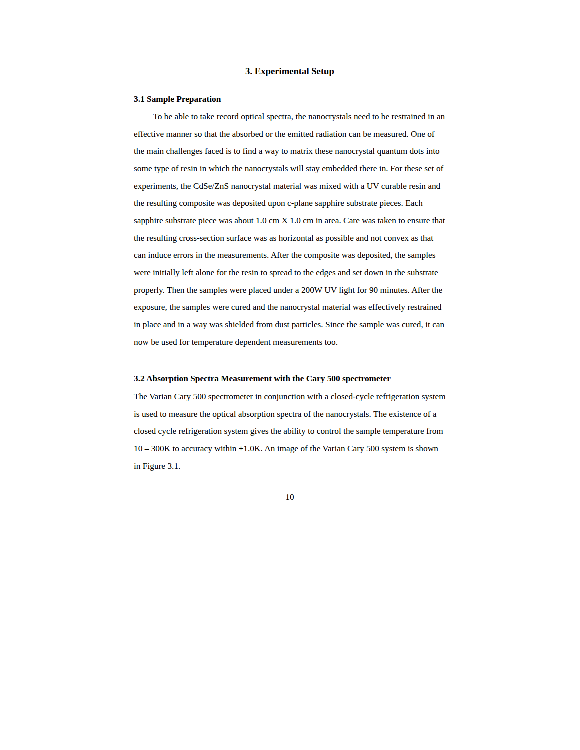3. Experimental Setup
3.1 Sample Preparation
To be able to take record optical spectra, the nanocrystals need to be restrained in an effective manner so that the absorbed or the emitted radiation can be measured. One of the main challenges faced is to find a way to matrix these nanocrystal quantum dots into some type of resin in which the nanocrystals will stay embedded there in. For these set of experiments, the CdSe/ZnS nanocrystal material was mixed with a UV curable resin and the resulting composite was deposited upon c-plane sapphire substrate pieces. Each sapphire substrate piece was about 1.0 cm X 1.0 cm in area. Care was taken to ensure that the resulting cross-section surface was as horizontal as possible and not convex as that can induce errors in the measurements. After the composite was deposited, the samples were initially left alone for the resin to spread to the edges and set down in the substrate properly. Then the samples were placed under a 200W UV light for 90 minutes. After the exposure, the samples were cured and the nanocrystal material was effectively restrained in place and in a way was shielded from dust particles. Since the sample was cured, it can now be used for temperature dependent measurements too.
3.2 Absorption Spectra Measurement with the Cary 500 spectrometer
The Varian Cary 500 spectrometer in conjunction with a closed-cycle refrigeration system is used to measure the optical absorption spectra of the nanocrystals. The existence of a closed cycle refrigeration system gives the ability to control the sample temperature from 10 – 300K to accuracy within ±1.0K. An image of the Varian Cary 500 system is shown in Figure 3.1.
10